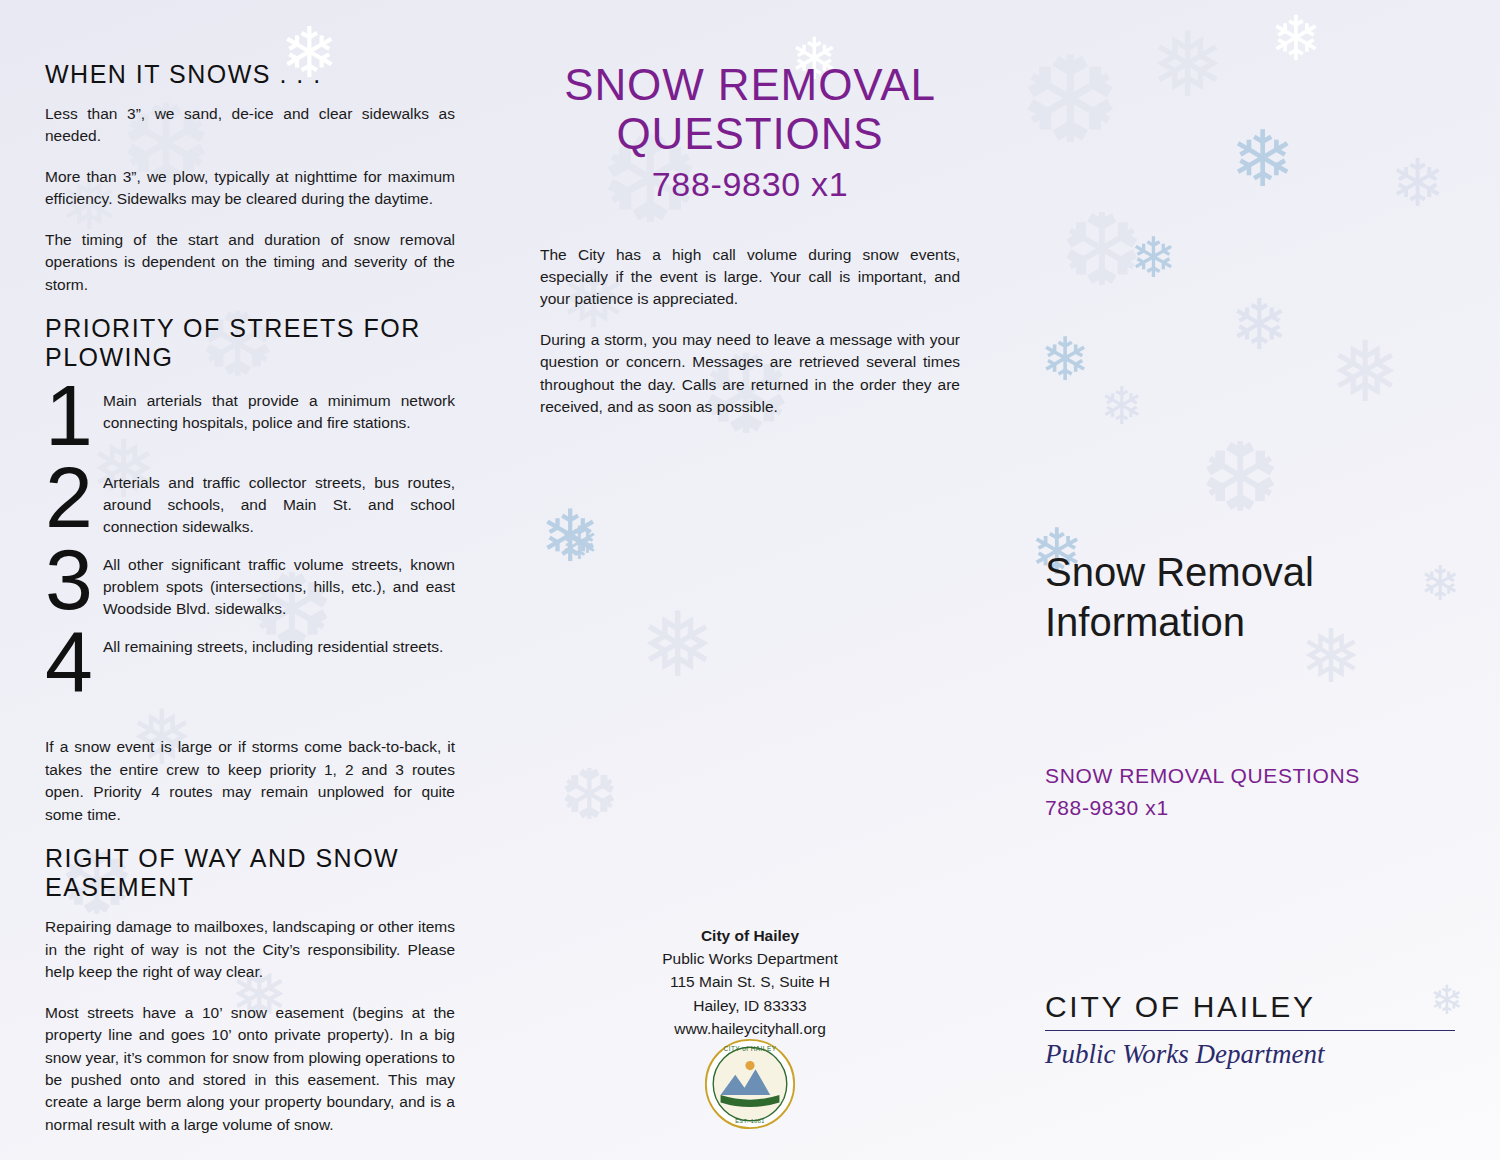❄ ❄ ❄ ❆ ❅ ❄ ❄ ❆ ❄ ❄ ❅ ❄ ❄ ❆ ❄ ❄ ❅ ❄ ❆ ❅ ❆ ❅ ❆ ❅ ❆ ❅ ❆ ❅ ❆ ❄ ❄ ❅ ❆
When it snows . . .
Less than 3”, we sand, de-ice and clear sidewalks as needed.
More than 3”, we plow, typically at nighttime for maximum efficiency. Sidewalks may be cleared during the daytime.
The timing of the start and duration of snow removal operations is dependent on the timing and severity of the storm.
Priority of streets for plowing
Main arterials that provide a minimum network connecting hospitals, police and fire stations.
Arterials and traffic collector streets, bus routes, around schools, and Main St. and school connection sidewalks.
All other significant traffic volume streets, known problem spots (intersections, hills, etc.), and east Woodside Blvd. sidewalks.
All remaining streets, including residential streets.
If a snow event is large or if storms come back-to-back, it takes the entire crew to keep priority 1, 2 and 3 routes open. Priority 4 routes may remain unplowed for quite some time.
Right of way and snow easement
Repairing damage to mailboxes, landscaping or other items in the right of way is not the City’s responsibility. Please help keep the right of way clear.
Most streets have a 10’ snow easement (begins at the property line and goes 10’ onto private property). In a big snow year, it’s common for snow from plowing operations to be pushed onto and stored in this easement. This may create a large berm along your property boundary, and is a normal result with a large volume of snow.
Snow Removal
Questions
788-9830 x1
The City has a high call volume during snow events, especially if the event is large. Your call is important, and your patience is appreciated.
During a storm, you may need to leave a message with your question or concern. Messages are retrieved several times throughout the day. Calls are returned in the order they are received, and as soon as possible.
City of Hailey
Public Works Department
115 Main St. S, Suite H
Hailey, ID 83333
www.haileycityhall.org
CITY of HAILEY EST. 1881
Snow Removal
Information
Snow Removal Questions
788-9830 x1
City of Hailey
Public Works Department